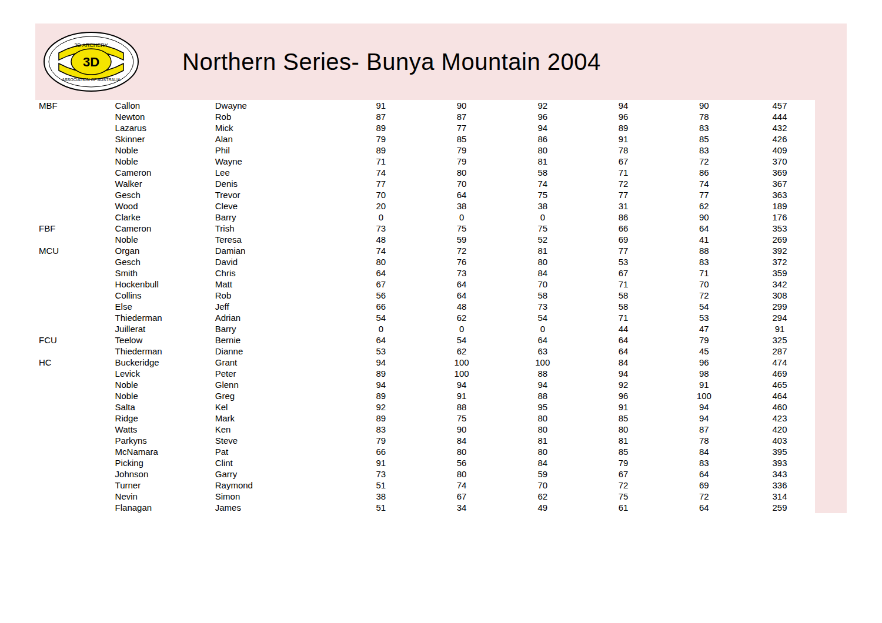3D 3D ARCHERY ASSOCIATION OF AUSTRALIA
Northern Series- Bunya Mountain 2004
| MBF | Callon | Dwayne | 91 | 90 | 92 | 94 | 90 | 457 | |
| | Newton | Rob | 87 | 87 | 96 | 96 | 78 | 444 | |
| | Lazarus | Mick | 89 | 77 | 94 | 89 | 83 | 432 | |
| | Skinner | Alan | 79 | 85 | 86 | 91 | 85 | 426 | |
| | Noble | Phil | 89 | 79 | 80 | 78 | 83 | 409 | |
| | Noble | Wayne | 71 | 79 | 81 | 67 | 72 | 370 | |
| | Cameron | Lee | 74 | 80 | 58 | 71 | 86 | 369 | |
| | Walker | Denis | 77 | 70 | 74 | 72 | 74 | 367 | |
| | Gesch | Trevor | 70 | 64 | 75 | 77 | 77 | 363 | |
| | Wood | Cleve | 20 | 38 | 38 | 31 | 62 | 189 | |
| | Clarke | Barry | 0 | 0 | 0 | 86 | 90 | 176 | |
| FBF | Cameron | Trish | 73 | 75 | 75 | 66 | 64 | 353 | |
| | Noble | Teresa | 48 | 59 | 52 | 69 | 41 | 269 | |
| MCU | Organ | Damian | 74 | 72 | 81 | 77 | 88 | 392 | |
| | Gesch | David | 80 | 76 | 80 | 53 | 83 | 372 | |
| | Smith | Chris | 64 | 73 | 84 | 67 | 71 | 359 | |
| | Hockenbull | Matt | 67 | 64 | 70 | 71 | 70 | 342 | |
| | Collins | Rob | 56 | 64 | 58 | 58 | 72 | 308 | |
| | Else | Jeff | 66 | 48 | 73 | 58 | 54 | 299 | |
| | Thiederman | Adrian | 54 | 62 | 54 | 71 | 53 | 294 | |
| | Juillerat | Barry | 0 | 0 | 0 | 44 | 47 | 91 | |
| FCU | Teelow | Bernie | 64 | 54 | 64 | 64 | 79 | 325 | |
| | Thiederman | Dianne | 53 | 62 | 63 | 64 | 45 | 287 | |
| HC | Buckeridge | Grant | 94 | 100 | 100 | 84 | 96 | 474 | |
| | Levick | Peter | 89 | 100 | 88 | 94 | 98 | 469 | |
| | Noble | Glenn | 94 | 94 | 94 | 92 | 91 | 465 | |
| | Noble | Greg | 89 | 91 | 88 | 96 | 100 | 464 | |
| | Salta | Kel | 92 | 88 | 95 | 91 | 94 | 460 | |
| | Ridge | Mark | 89 | 75 | 80 | 85 | 94 | 423 | |
| | Watts | Ken | 83 | 90 | 80 | 80 | 87 | 420 | |
| | Parkyns | Steve | 79 | 84 | 81 | 81 | 78 | 403 | |
| | McNamara | Pat | 66 | 80 | 80 | 85 | 84 | 395 | |
| | Picking | Clint | 91 | 56 | 84 | 79 | 83 | 393 | |
| | Johnson | Garry | 73 | 80 | 59 | 67 | 64 | 343 | |
| | Turner | Raymond | 51 | 74 | 70 | 72 | 69 | 336 | |
| | Nevin | Simon | 38 | 67 | 62 | 75 | 72 | 314 | |
| | Flanagan | James | 51 | 34 | 49 | 61 | 64 | 259 | |